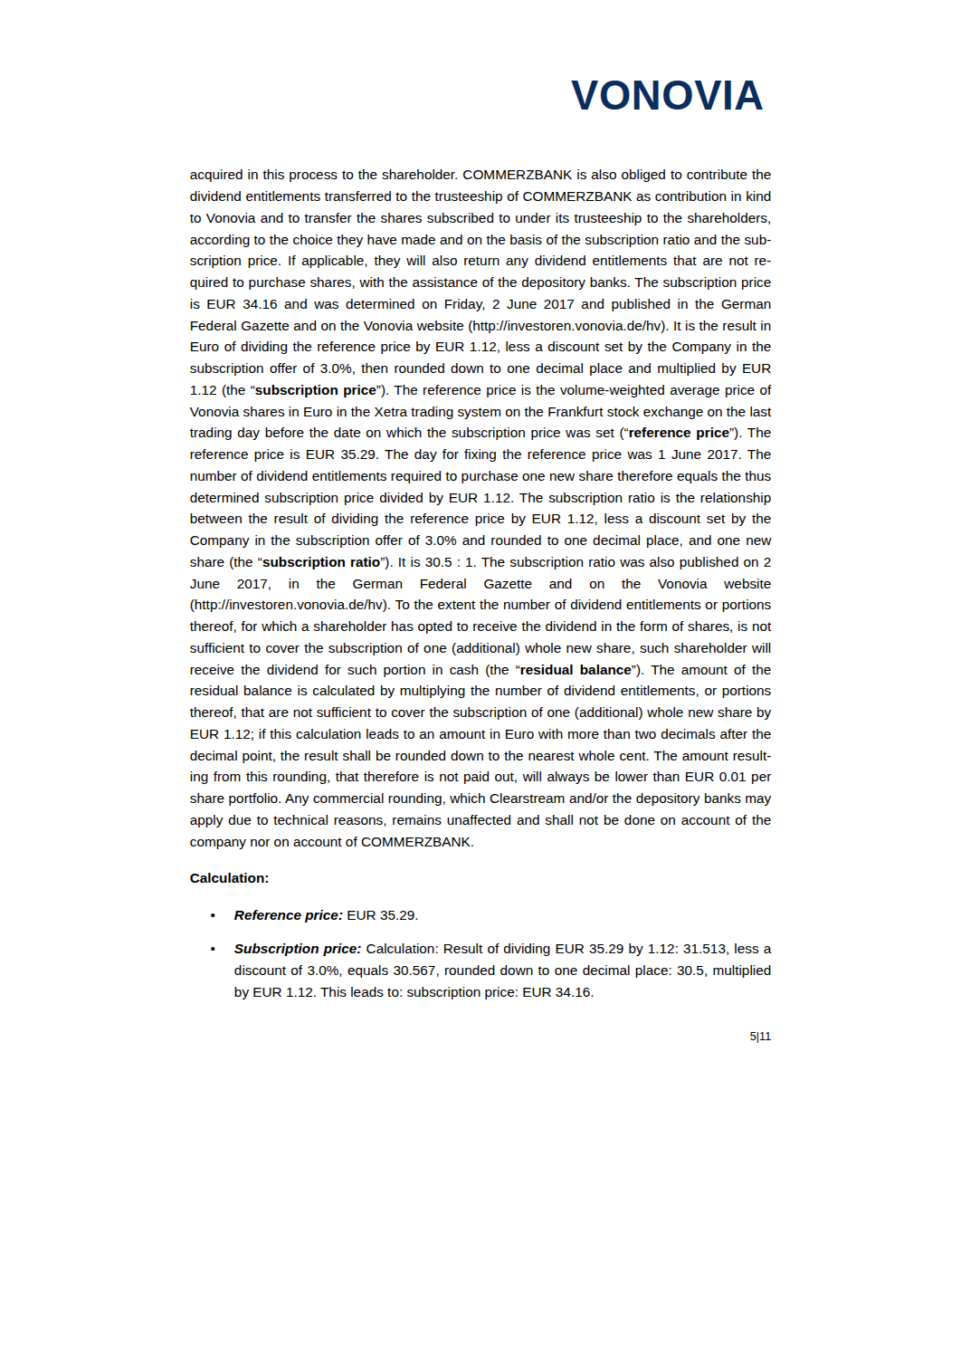VONOVIA
acquired in this process to the shareholder. COMMERZBANK is also obliged to contribute the dividend entitlements transferred to the trusteeship of COMMERZBANK as contribution in kind to Vonovia and to transfer the shares subscribed to under its trusteeship to the shareholders, according to the choice they have made and on the basis of the subscription ratio and the subscription price. If applicable, they will also return any dividend entitlements that are not required to purchase shares, with the assistance of the depository banks. The subscription price is EUR 34.16 and was determined on Friday, 2 June 2017 and published in the German Federal Gazette and on the Vonovia website (http://investoren.vonovia.de/hv). It is the result in Euro of dividing the reference price by EUR 1.12, less a discount set by the Company in the subscription offer of 3.0%, then rounded down to one decimal place and multiplied by EUR 1.12 (the “subscription price”). The reference price is the volume-weighted average price of Vonovia shares in Euro in the Xetra trading system on the Frankfurt stock exchange on the last trading day before the date on which the subscription price was set (“reference price”). The reference price is EUR 35.29. The day for fixing the reference price was 1 June 2017. The number of dividend entitlements required to purchase one new share therefore equals the thus determined subscription price divided by EUR 1.12. The subscription ratio is the relationship between the result of dividing the reference price by EUR 1.12, less a discount set by the Company in the subscription offer of 3.0% and rounded to one decimal place, and one new share (the “subscription ratio”). It is 30.5 : 1. The subscription ratio was also published on 2 June 2017, in the German Federal Gazette and on the Vonovia website (http://investoren.vonovia.de/hv). To the extent the number of dividend entitlements or portions thereof, for which a shareholder has opted to receive the dividend in the form of shares, is not sufficient to cover the subscription of one (additional) whole new share, such shareholder will receive the dividend for such portion in cash (the “residual balance”). The amount of the residual balance is calculated by multiplying the number of dividend entitlements, or portions thereof, that are not sufficient to cover the subscription of one (additional) whole new share by EUR 1.12; if this calculation leads to an amount in Euro with more than two decimals after the decimal point, the result shall be rounded down to the nearest whole cent. The amount resulting from this rounding, that therefore is not paid out, will always be lower than EUR 0.01 per share portfolio. Any commercial rounding, which Clearstream and/or the depository banks may apply due to technical reasons, remains unaffected and shall not be done on account of the company nor on account of COMMERZBANK.
Calculation:
Reference price: EUR 35.29.
Subscription price: Calculation: Result of dividing EUR 35.29 by 1.12: 31.513, less a discount of 3.0%, equals 30.567, rounded down to one decimal place: 30.5, multiplied by EUR 1.12. This leads to: subscription price: EUR 34.16.
5|11